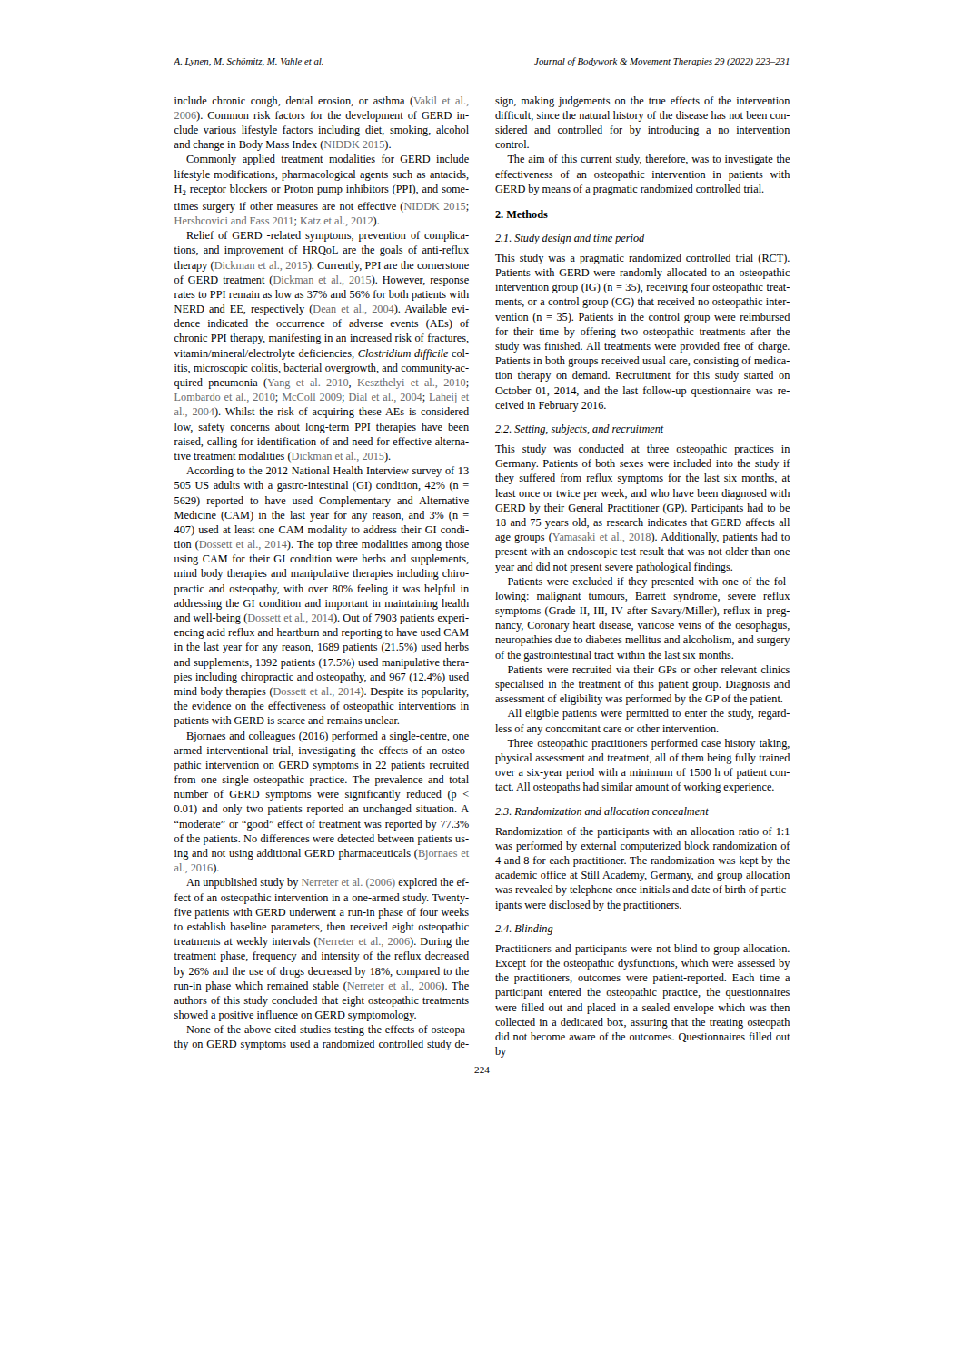A. Lynen, M. Schömitz, M. Vahle et al.
Journal of Bodywork & Movement Therapies 29 (2022) 223–231
include chronic cough, dental erosion, or asthma (Vakil et al., 2006). Common risk factors for the development of GERD include various lifestyle factors including diet, smoking, alcohol and change in Body Mass Index (NIDDK 2015).
Commonly applied treatment modalities for GERD include lifestyle modifications, pharmacological agents such as antacids, H2 receptor blockers or Proton pump inhibitors (PPI), and sometimes surgery if other measures are not effective (NIDDK 2015; Hershcovici and Fass 2011; Katz et al., 2012).
Relief of GERD -related symptoms, prevention of complications, and improvement of HRQoL are the goals of anti-reflux therapy (Dickman et al., 2015). Currently, PPI are the cornerstone of GERD treatment (Dickman et al., 2015). However, response rates to PPI remain as low as 37% and 56% for both patients with NERD and EE, respectively (Dean et al., 2004). Available evidence indicated the occurrence of adverse events (AEs) of chronic PPI therapy, manifesting in an increased risk of fractures, vitamin/mineral/electrolyte deficiencies, Clostridium difficile colitis, microscopic colitis, bacterial overgrowth, and community-acquired pneumonia (Yang et al. 2010, Keszthelyi et al., 2010; Lombardo et al., 2010; McColl 2009; Dial et al., 2004; Laheij et al., 2004). Whilst the risk of acquiring these AEs is considered low, safety concerns about long-term PPI therapies have been raised, calling for identification of and need for effective alternative treatment modalities (Dickman et al., 2015).
According to the 2012 National Health Interview survey of 13 505 US adults with a gastro-intestinal (GI) condition, 42% (n = 5629) reported to have used Complementary and Alternative Medicine (CAM) in the last year for any reason, and 3% (n = 407) used at least one CAM modality to address their GI condition (Dossett et al., 2014). The top three modalities among those using CAM for their GI condition were herbs and supplements, mind body therapies and manipulative therapies including chiropractic and osteopathy, with over 80% feeling it was helpful in addressing the GI condition and important in maintaining health and well-being (Dossett et al., 2014). Out of 7903 patients experiencing acid reflux and heartburn and reporting to have used CAM in the last year for any reason, 1689 patients (21.5%) used herbs and supplements, 1392 patients (17.5%) used manipulative therapies including chiropractic and osteopathy, and 967 (12.4%) used mind body therapies (Dossett et al., 2014). Despite its popularity, the evidence on the effectiveness of osteopathic interventions in patients with GERD is scarce and remains unclear.
Bjornaes and colleagues (2016) performed a single-centre, one armed interventional trial, investigating the effects of an osteopathic intervention on GERD symptoms in 22 patients recruited from one single osteopathic practice. The prevalence and total number of GERD symptoms were significantly reduced (p < 0.01) and only two patients reported an unchanged situation. A “moderate” or “good” effect of treatment was reported by 77.3% of the patients. No differences were detected between patients using and not using additional GERD pharmaceuticals (Bjornaes et al., 2016).
An unpublished study by Nerreter et al. (2006) explored the effect of an osteopathic intervention in a one-armed study. Twenty-five patients with GERD underwent a run-in phase of four weeks to establish baseline parameters, then received eight osteopathic treatments at weekly intervals (Nerreter et al., 2006). During the treatment phase, frequency and intensity of the reflux decreased by 26% and the use of drugs decreased by 18%, compared to the run-in phase which remained stable (Nerreter et al., 2006). The authors of this study concluded that eight osteopathic treatments showed a positive influence on GERD symptomology.
None of the above cited studies testing the effects of osteopathy on GERD symptoms used a randomized controlled study design, making judgements on the true effects of the intervention difficult, since the natural history of the disease has not been considered and controlled for by introducing a no intervention control.
The aim of this current study, therefore, was to investigate the effectiveness of an osteopathic intervention in patients with GERD by means of a pragmatic randomized controlled trial.
2. Methods
2.1. Study design and time period
This study was a pragmatic randomized controlled trial (RCT). Patients with GERD were randomly allocated to an osteopathic intervention group (IG) (n = 35), receiving four osteopathic treatments, or a control group (CG) that received no osteopathic intervention (n = 35). Patients in the control group were reimbursed for their time by offering two osteopathic treatments after the study was finished. All treatments were provided free of charge. Patients in both groups received usual care, consisting of medication therapy on demand. Recruitment for this study started on October 01, 2014, and the last follow-up questionnaire was received in February 2016.
2.2. Setting, subjects, and recruitment
This study was conducted at three osteopathic practices in Germany. Patients of both sexes were included into the study if they suffered from reflux symptoms for the last six months, at least once or twice per week, and who have been diagnosed with GERD by their General Practitioner (GP). Participants had to be 18 and 75 years old, as research indicates that GERD affects all age groups (Yamasaki et al., 2018). Additionally, patients had to present with an endoscopic test result that was not older than one year and did not present severe pathological findings.
Patients were excluded if they presented with one of the following: malignant tumours, Barrett syndrome, severe reflux symptoms (Grade II, III, IV after Savary/Miller), reflux in pregnancy, Coronary heart disease, varicose veins of the oesophagus, neuropathies due to diabetes mellitus and alcoholism, and surgery of the gastrointestinal tract within the last six months.
Patients were recruited via their GPs or other relevant clinics specialised in the treatment of this patient group. Diagnosis and assessment of eligibility was performed by the GP of the patient.
All eligible patients were permitted to enter the study, regardless of any concomitant care or other intervention.
Three osteopathic practitioners performed case history taking, physical assessment and treatment, all of them being fully trained over a six-year period with a minimum of 1500 h of patient contact. All osteopaths had similar amount of working experience.
2.3. Randomization and allocation concealment
Randomization of the participants with an allocation ratio of 1:1 was performed by external computerized block randomization of 4 and 8 for each practitioner. The randomization was kept by the academic office at Still Academy, Germany, and group allocation was revealed by telephone once initials and date of birth of participants were disclosed by the practitioners.
2.4. Blinding
Practitioners and participants were not blind to group allocation. Except for the osteopathic dysfunctions, which were assessed by the practitioners, outcomes were patient-reported. Each time a participant entered the osteopathic practice, the questionnaires were filled out and placed in a sealed envelope which was then collected in a dedicated box, assuring that the treating osteopath did not become aware of the outcomes. Questionnaires filled out by
224